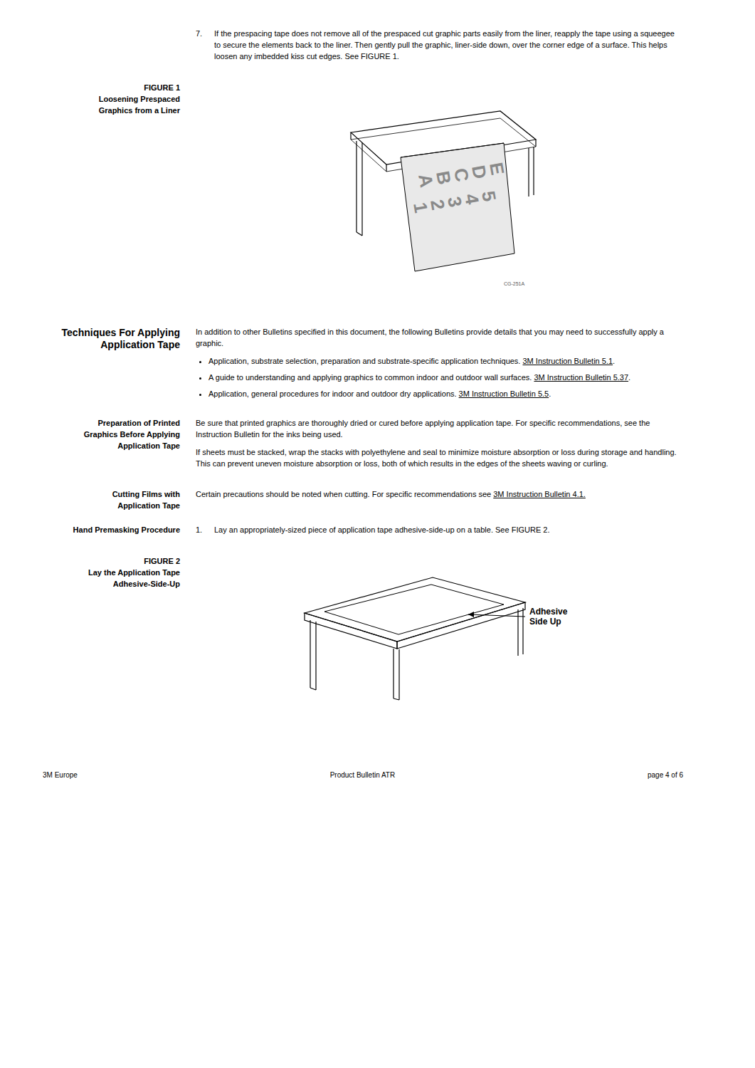7.
If the prespacing tape does not remove all of the prespaced cut graphic parts easily from the liner, reapply the tape using a squeegee to secure the elements back to the liner. Then gently pull the graphic, liner-side down, over the corner edge of a surface. This helps loosen any imbedded kiss cut edges. See FIGURE 1.
FIGURE 1
Loosening Prespaced
Graphics from a Liner
A B C D E 1 2 3 4 5 CG-251A
Techniques For Applying
Application Tape
In addition to other Bulletins specified in this document, the following Bulletins provide details that you may need to successfully apply a graphic.
Application, substrate selection, preparation and substrate-specific application techniques. 3M Instruction Bulletin 5.1.
A guide to understanding and applying graphics to common indoor and outdoor wall surfaces. 3M Instruction Bulletin 5.37.
Application, general procedures for indoor and outdoor dry applications. 3M Instruction Bulletin 5.5.
Preparation of Printed
Graphics Before Applying
Application Tape
Be sure that printed graphics are thoroughly dried or cured before applying application tape. For specific recommendations, see the Instruction Bulletin for the inks being used.
If sheets must be stacked, wrap the stacks with polyethylene and seal to minimize moisture absorption or loss during storage and handling. This can prevent uneven moisture absorption or loss, both of which results in the edges of the sheets waving or curling.
Cutting Films with
Application Tape
Certain precautions should be noted when cutting. For specific recommendations see 3M Instruction Bulletin 4.1.
Hand Premasking Procedure
1.
Lay an appropriately-sized piece of application tape adhesive-side-up on a table. See FIGURE 2.
FIGURE 2
Lay the Application Tape
Adhesive-Side-Up
Adhesive Side Up
3M Europe
Product Bulletin ATR
page 4 of 6